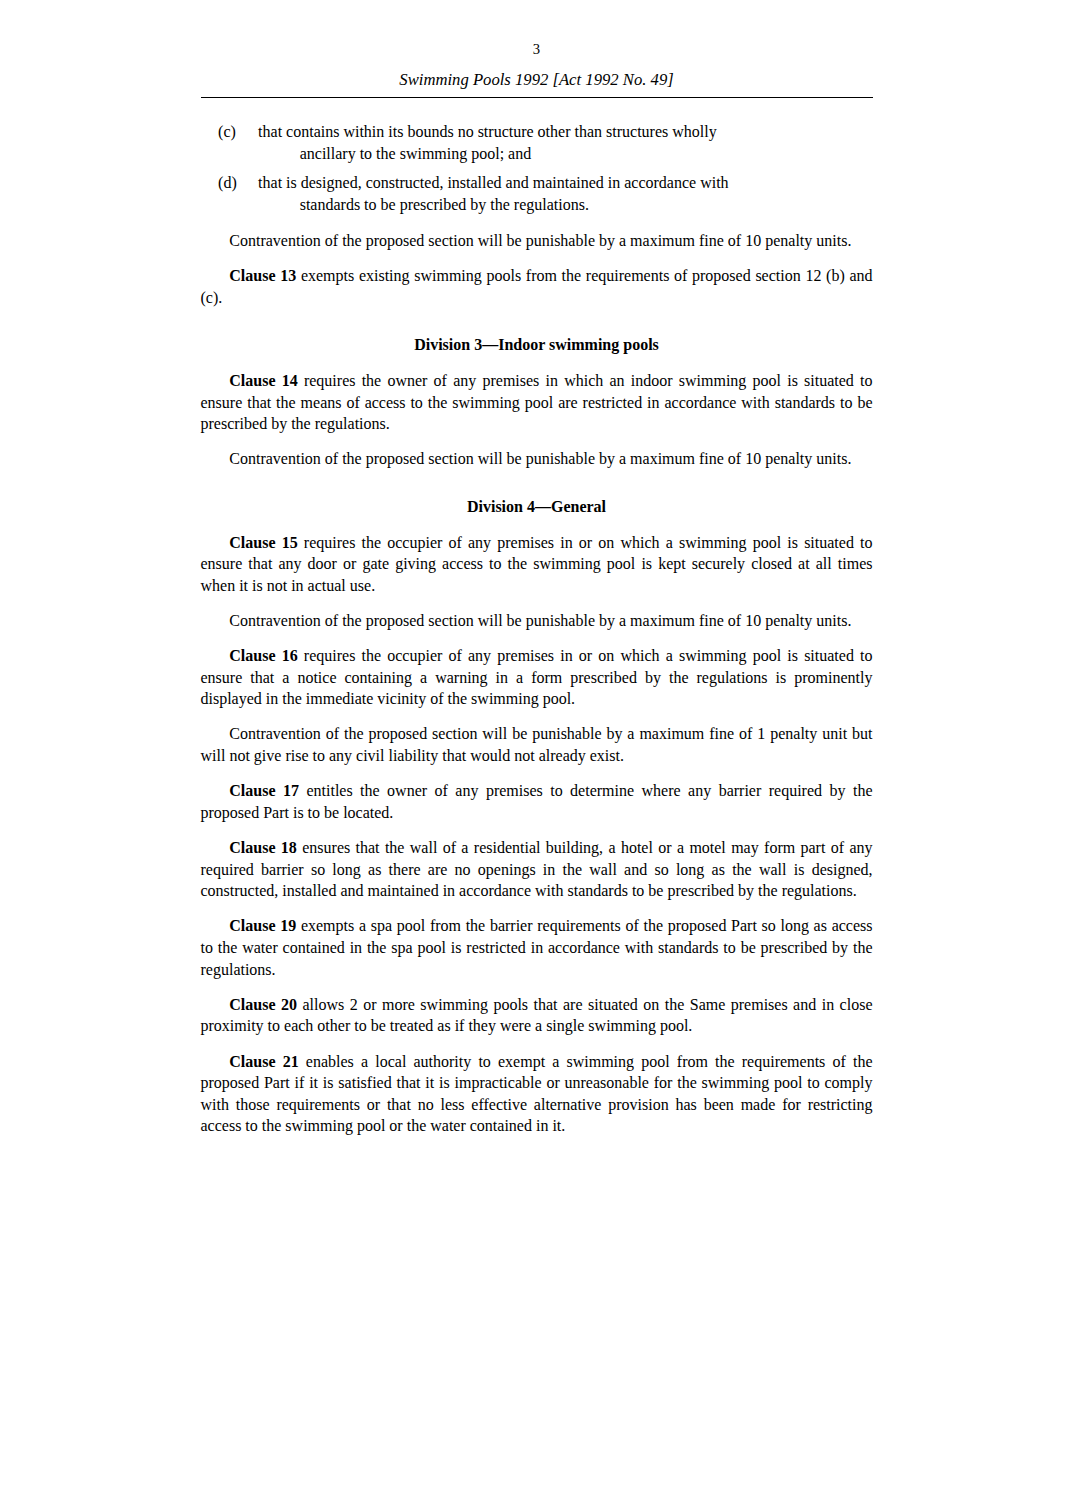3
Swimming Pools 1992 [Act 1992 No. 49]
(c) that contains within its bounds no structure other than structures whollyancillary to the swimming pool; and
(d) that is designed, constructed, installed and maintained in accordance withstandards to be prescribed by the regulations.
Contravention of the proposed section will be punishable by a maximum fine of 10 penalty units.
Clause 13 exempts existing swimming pools from the requirements of proposed section 12 (b) and (c).
Division 3—Indoor swimming pools
Clause 14 requires the owner of any premises in which an indoor swimming pool is situated to ensure that the means of access to the swimming pool are restricted in accordance with standards to be prescribed by the regulations.
Contravention of the proposed section will be punishable by a maximum fine of 10 penalty units.
Division 4—General
Clause 15 requires the occupier of any premises in or on which a swimming pool is situated to ensure that any door or gate giving access to the swimming pool is kept securely closed at all times when it is not in actual use.
Contravention of the proposed section will be punishable by a maximum fine of 10 penalty units.
Clause 16 requires the occupier of any premises in or on which a swimming pool is situated to ensure that a notice containing a warning in a form prescribed by the regulations is prominently displayed in the immediate vicinity of the swimming pool.
Contravention of the proposed section will be punishable by a maximum fine of 1 penalty unit but will not give rise to any civil liability that would not already exist.
Clause 17 entitles the owner of any premises to determine where any barrier required by the proposed Part is to be located.
Clause 18 ensures that the wall of a residential building, a hotel or a motel may form part of any required barrier so long as there are no openings in the wall and so long as the wall is designed, constructed, installed and maintained in accordance with standards to be prescribed by the regulations.
Clause 19 exempts a spa pool from the barrier requirements of the proposed Part so long as access to the water contained in the spa pool is restricted in accordance with standards to be prescribed by the regulations.
Clause 20 allows 2 or more swimming pools that are situated on the Same premises and in close proximity to each other to be treated as if they were a single swimming pool.
Clause 21 enables a local authority to exempt a swimming pool from the requirements of the proposed Part if it is satisfied that it is impracticable or unreasonable for the swimming pool to comply with those requirements or that no less effective alternative provision has been made for restricting access to the swimming pool or the water contained in it.